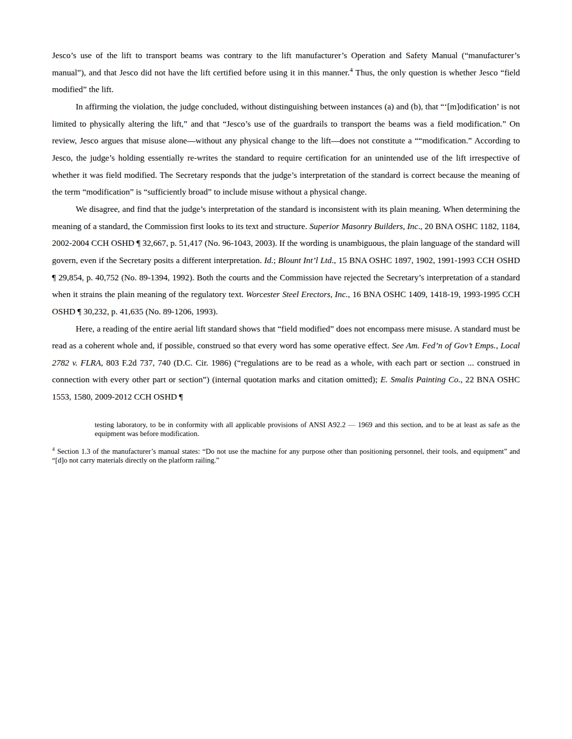Jesco’s use of the lift to transport beams was contrary to the lift manufacturer’s Operation and Safety Manual (“manufacturer’s manual”), and that Jesco did not have the lift certified before using it in this manner.4 Thus, the only question is whether Jesco “field modified” the lift.
In affirming the violation, the judge concluded, without distinguishing between instances (a) and (b), that “‘[m]odification’ is not limited to physically altering the lift,” and that “Jesco’s use of the guardrails to transport the beams was a field modification.” On review, Jesco argues that misuse alone—without any physical change to the lift—does not constitute a ““modification.” According to Jesco, the judge’s holding essentially re-writes the standard to require certification for an unintended use of the lift irrespective of whether it was field modified. The Secretary responds that the judge’s interpretation of the standard is correct because the meaning of the term “modification” is “sufficiently broad” to include misuse without a physical change.
We disagree, and find that the judge’s interpretation of the standard is inconsistent with its plain meaning. When determining the meaning of a standard, the Commission first looks to its text and structure. Superior Masonry Builders, Inc., 20 BNA OSHC 1182, 1184, 2002-2004 CCH OSHD ¶ 32,667, p. 51,417 (No. 96-1043, 2003). If the wording is unambiguous, the plain language of the standard will govern, even if the Secretary posits a different interpretation. Id.; Blount Int’l Ltd., 15 BNA OSHC 1897, 1902, 1991-1993 CCH OSHD ¶ 29,854, p. 40,752 (No. 89-1394, 1992). Both the courts and the Commission have rejected the Secretary’s interpretation of a standard when it strains the plain meaning of the regulatory text. Worcester Steel Erectors, Inc., 16 BNA OSHC 1409, 1418-19, 1993-1995 CCH OSHD ¶ 30,232, p. 41,635 (No. 89-1206, 1993).
Here, a reading of the entire aerial lift standard shows that “field modified” does not encompass mere misuse. A standard must be read as a coherent whole and, if possible, construed so that every word has some operative effect. See Am. Fed’n of Gov’t Emps., Local 2782 v. FLRA, 803 F.2d 737, 740 (D.C. Cir. 1986) (“regulations are to be read as a whole, with each part or section ... construed in connection with every other part or section”) (internal quotation marks and citation omitted); E. Smalis Painting Co., 22 BNA OSHC 1553, 1580, 2009-2012 CCH OSHD ¶
testing laboratory, to be in conformity with all applicable provisions of ANSI A92.2 — 1969 and this section, and to be at least as safe as the equipment was before modification.
4 Section 1.3 of the manufacturer’s manual states: “Do not use the machine for any purpose other than positioning personnel, their tools, and equipment” and “[d]o not carry materials directly on the platform railing.”